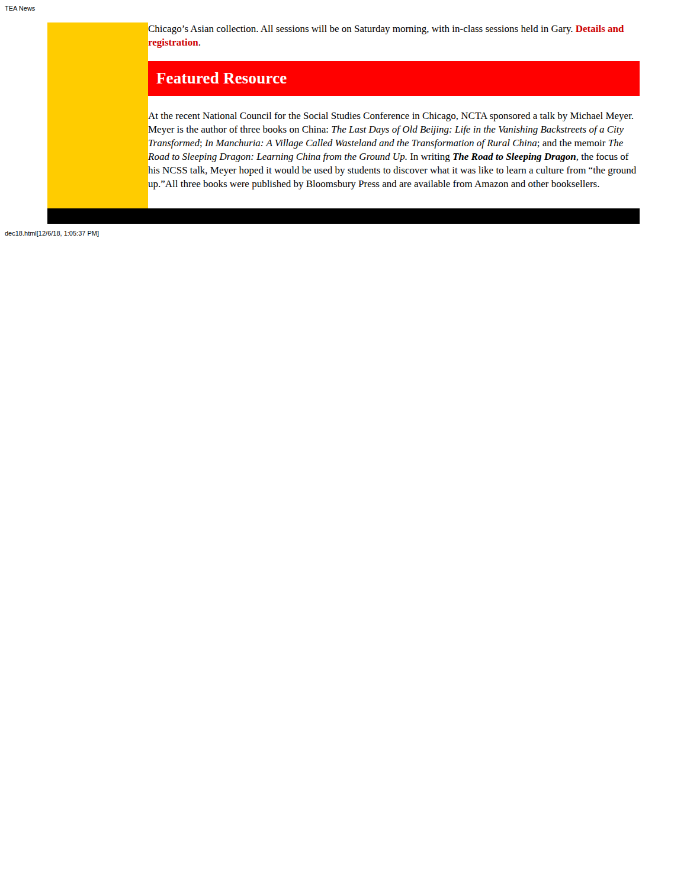TEA News
| | Chicago’s Asian collection. All sessions will be on Saturday morning, with in-class sessions held in Gary. Details and registration . Featured Resource At the recent National Council for the Social Studies Conference in Chicago, NCTA sponsored a talk by Michael Meyer. Meyer is the author of three books on China: The Last Days of Old Beijing: Life in the Vanishing Backstreets of a City Transformed ; In Manchuria: A Village Called Wasteland and the Transformation of Rural China ; and the memoir The Road to Sleeping Dragon: Learning China from the Ground Up. In writing The Road to Sleeping Dragon , the focus of his NCSS talk, Meyer hoped it would be used by students to discover what it was like to learn a culture from “the ground up.”All three books were published by Bloomsbury Press and are available from Amazon and other booksellers. |
dec18.html[12/6/18, 1:05:37 PM]